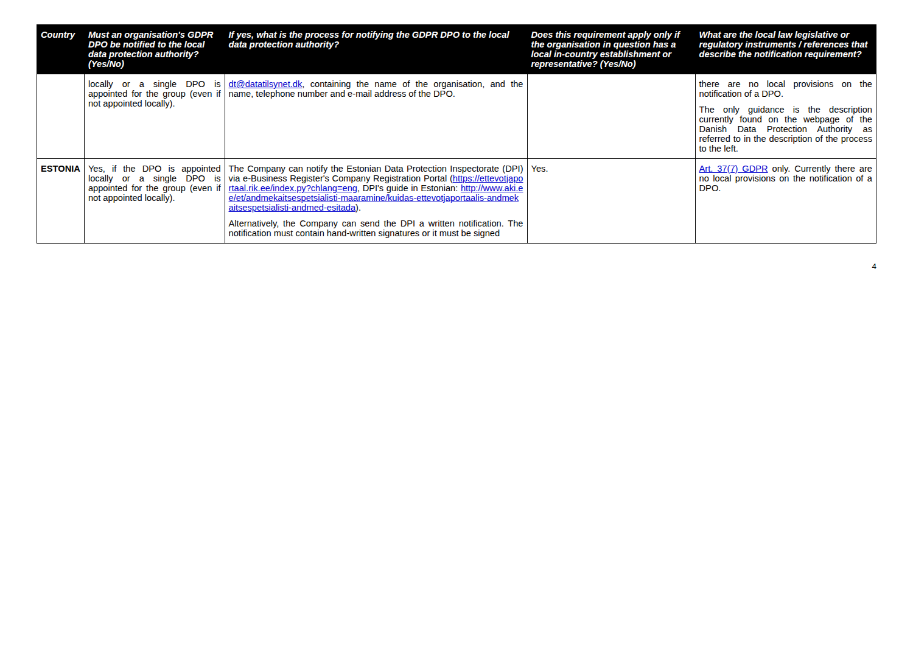| Country | Must an organisation's GDPR DPO be notified to the local data protection authority? (Yes/No) | If yes, what is the process for notifying the GDPR DPO to the local data protection authority? | Does this requirement apply only if the organisation in question has a local in-country establishment or representative? (Yes/No) | What are the local law legislative or regulatory instruments / references that describe the notification requirement? |
| --- | --- | --- | --- | --- |
| | locally or a single DPO is appointed for the group (even if not appointed locally). | dt@datatilsynet.dk , containing the name of the organisation, and the name, telephone number and e-mail address of the DPO. | | there are no local provisions on the notification of a DPO. The only guidance is the description currently found on the webpage of the Danish Data Protection Authority as referred to in the description of the process to the left. |
| ESTONIA | Yes, if the DPO is appointed locally or a single DPO is appointed for the group (even if not appointed locally). | The Company can notify the Estonian Data Protection Inspectorate (DPI) via e-Business Register's Company Registration Portal ( https://ettevotjaportaal.rik.ee/index.py?chlang=eng , DPI's guide in Estonian: http://www.aki.ee/et/andmekaitsespetsialisti-maaramine/kuidas-ettevotjaportaalis-andmekaitsespetsialisti-andmed-esitada ). Alternatively, the Company can send the DPI a written notification. The notification must contain hand-written signatures or it must be signed | Yes. | Art. 37(7) GDPR only. Currently there are no local provisions on the notification of a DPO. |
4